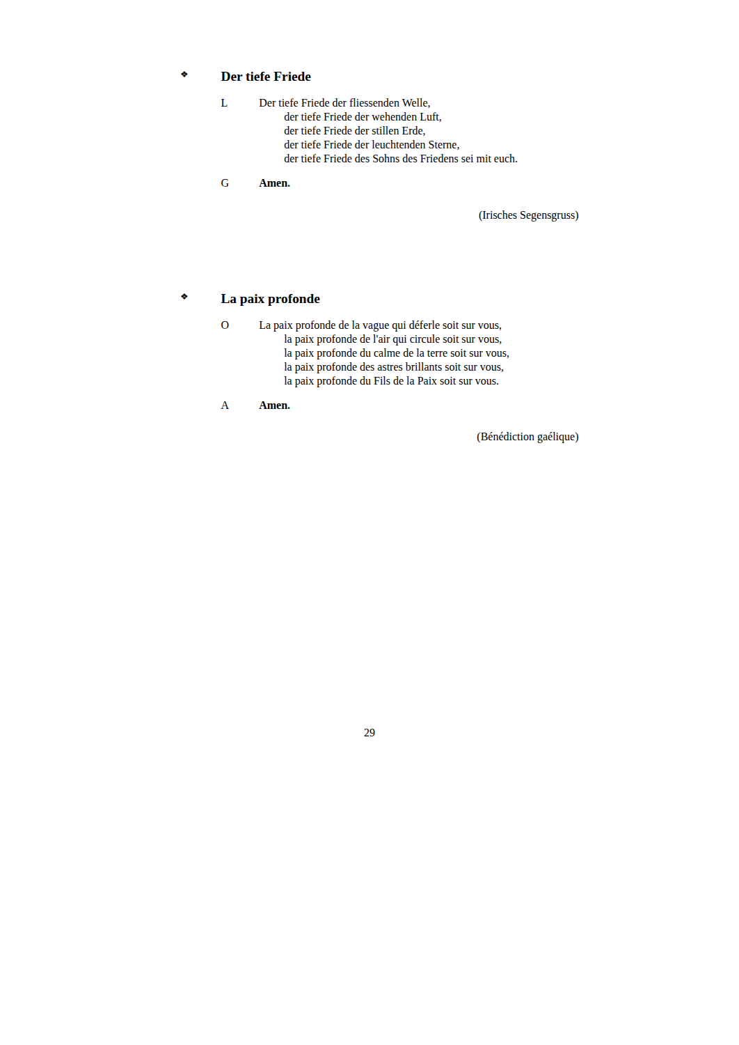Der tiefe Friede
L
Der tiefe Friede der fliessenden Welle,
der tiefe Friede der wehenden Luft,
der tiefe Friede der stillen Erde,
der tiefe Friede der leuchtenden Sterne,
der tiefe Friede des Sohns des Friedens sei mit euch.
G
Amen.
(Irisches Segensgruss)
La paix profonde
O
La paix profonde de la vague qui déferle soit sur vous,
la paix profonde de l'air qui circule soit sur vous,
la paix profonde du calme de la terre soit sur vous,
la paix profonde des astres brillants soit sur vous,
la paix profonde du Fils de la Paix soit sur vous.
A
Amen.
(Bénédiction gaélique)
29